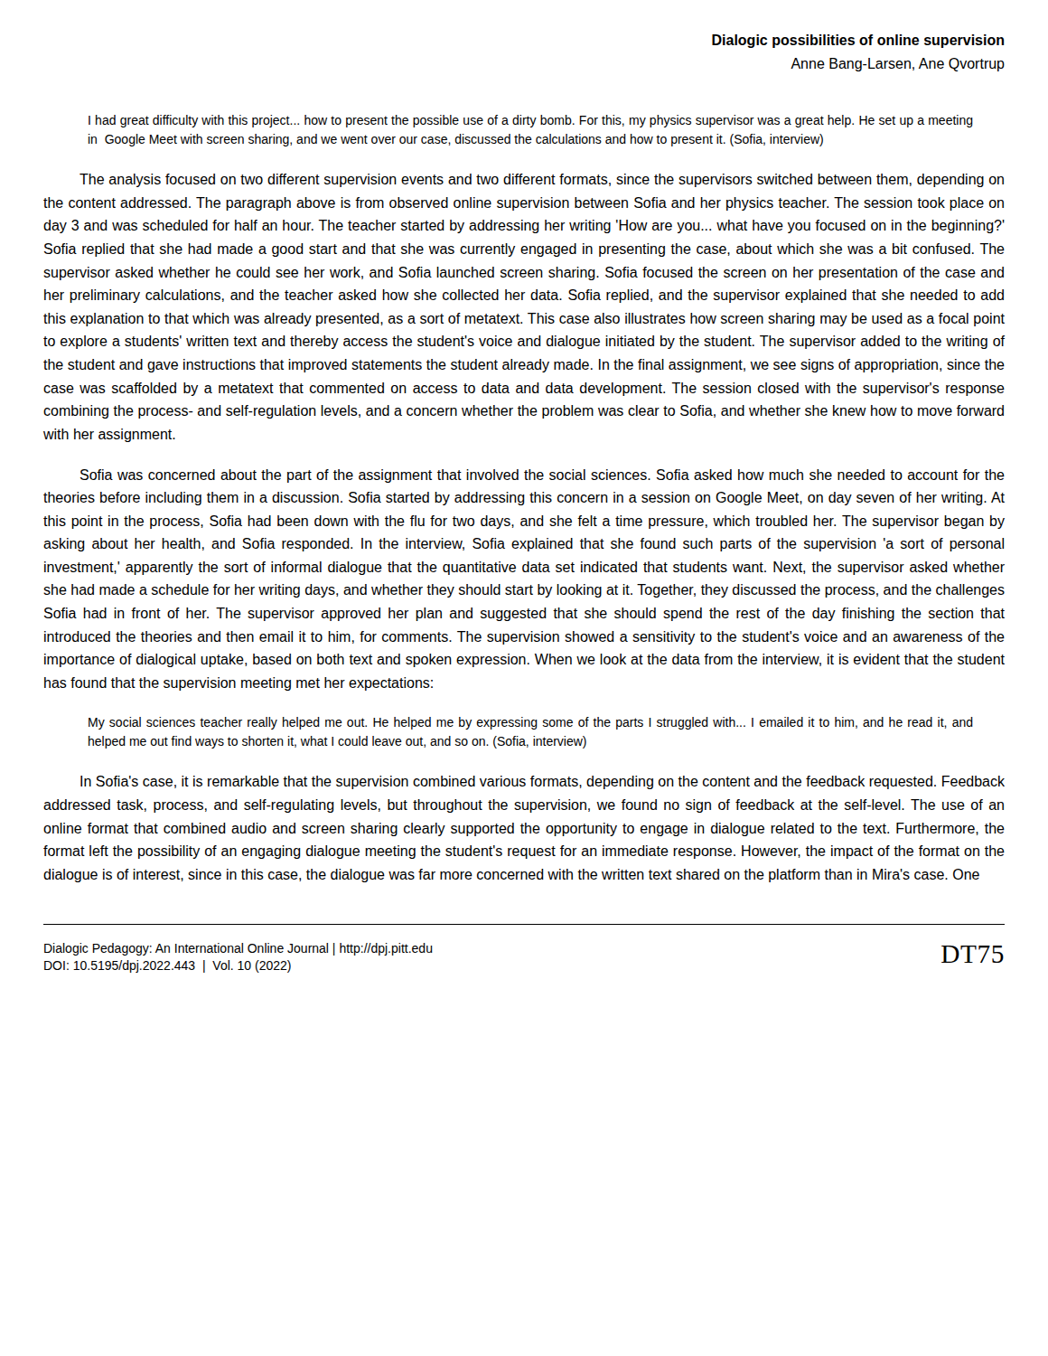Dialogic possibilities of online supervision Anne Bang-Larsen, Ane Qvortrup
I had great difficulty with this project... how to present the possible use of a dirty bomb. For this, my physics supervisor was a great help. He set up a meeting in Google Meet with screen sharing, and we went over our case, discussed the calculations and how to present it. (Sofia, interview)
The analysis focused on two different supervision events and two different formats, since the supervisors switched between them, depending on the content addressed. The paragraph above is from observed online supervision between Sofia and her physics teacher. The session took place on day 3 and was scheduled for half an hour. The teacher started by addressing her writing 'How are you... what have you focused on in the beginning?' Sofia replied that she had made a good start and that she was currently engaged in presenting the case, about which she was a bit confused. The supervisor asked whether he could see her work, and Sofia launched screen sharing. Sofia focused the screen on her presentation of the case and her preliminary calculations, and the teacher asked how she collected her data. Sofia replied, and the supervisor explained that she needed to add this explanation to that which was already presented, as a sort of metatext. This case also illustrates how screen sharing may be used as a focal point to explore a students' written text and thereby access the student's voice and dialogue initiated by the student. The supervisor added to the writing of the student and gave instructions that improved statements the student already made. In the final assignment, we see signs of appropriation, since the case was scaffolded by a metatext that commented on access to data and data development. The session closed with the supervisor's response combining the process- and self-regulation levels, and a concern whether the problem was clear to Sofia, and whether she knew how to move forward with her assignment.
Sofia was concerned about the part of the assignment that involved the social sciences. Sofia asked how much she needed to account for the theories before including them in a discussion. Sofia started by addressing this concern in a session on Google Meet, on day seven of her writing. At this point in the process, Sofia had been down with the flu for two days, and she felt a time pressure, which troubled her. The supervisor began by asking about her health, and Sofia responded. In the interview, Sofia explained that she found such parts of the supervision 'a sort of personal investment,' apparently the sort of informal dialogue that the quantitative data set indicated that students want. Next, the supervisor asked whether she had made a schedule for her writing days, and whether they should start by looking at it. Together, they discussed the process, and the challenges Sofia had in front of her. The supervisor approved her plan and suggested that she should spend the rest of the day finishing the section that introduced the theories and then email it to him, for comments. The supervision showed a sensitivity to the student's voice and an awareness of the importance of dialogical uptake, based on both text and spoken expression. When we look at the data from the interview, it is evident that the student has found that the supervision meeting met her expectations:
My social sciences teacher really helped me out. He helped me by expressing some of the parts I struggled with... I emailed it to him, and he read it, and helped me out find ways to shorten it, what I could leave out, and so on. (Sofia, interview)
In Sofia's case, it is remarkable that the supervision combined various formats, depending on the content and the feedback requested. Feedback addressed task, process, and self-regulating levels, but throughout the supervision, we found no sign of feedback at the self-level. The use of an online format that combined audio and screen sharing clearly supported the opportunity to engage in dialogue related to the text. Furthermore, the format left the possibility of an engaging dialogue meeting the student's request for an immediate response. However, the impact of the format on the dialogue is of interest, since in this case, the dialogue was far more concerned with the written text shared on the platform than in Mira's case. One
Dialogic Pedagogy: An International Online Journal | http://dpj.pitt.edu
DOI: 10.5195/dpj.2022.443 | Vol. 10 (2022)
DT75